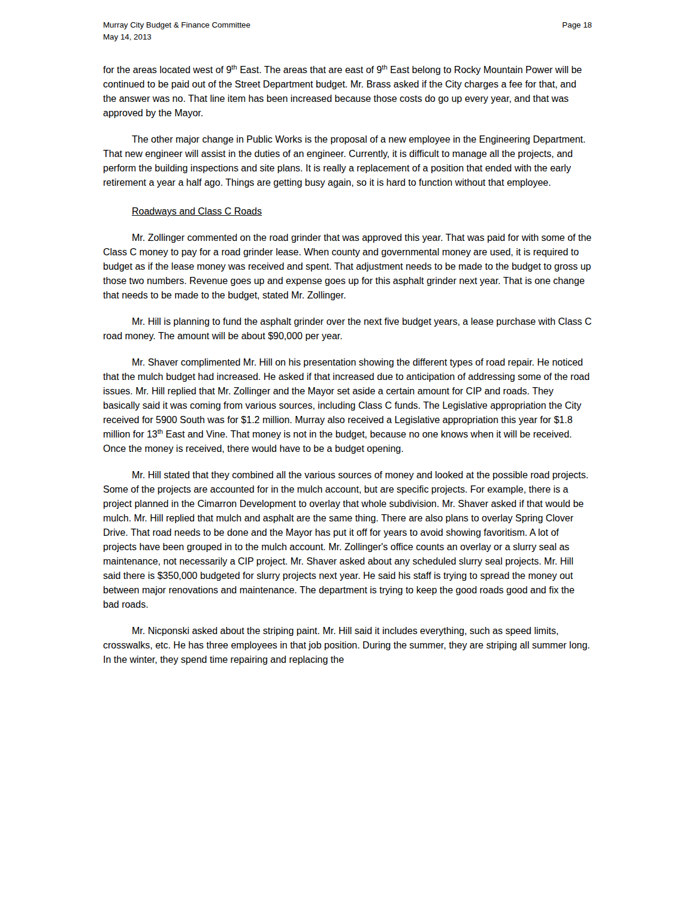Murray City Budget & Finance Committee
May 14, 2013
Page 18
for the areas located west of 9th East. The areas that are east of 9th East belong to Rocky Mountain Power will be continued to be paid out of the Street Department budget. Mr. Brass asked if the City charges a fee for that, and the answer was no. That line item has been increased because those costs do go up every year, and that was approved by the Mayor.
The other major change in Public Works is the proposal of a new employee in the Engineering Department. That new engineer will assist in the duties of an engineer. Currently, it is difficult to manage all the projects, and perform the building inspections and site plans. It is really a replacement of a position that ended with the early retirement a year a half ago. Things are getting busy again, so it is hard to function without that employee.
Roadways and Class C Roads
Mr. Zollinger commented on the road grinder that was approved this year. That was paid for with some of the Class C money to pay for a road grinder lease. When county and governmental money are used, it is required to budget as if the lease money was received and spent. That adjustment needs to be made to the budget to gross up those two numbers. Revenue goes up and expense goes up for this asphalt grinder next year. That is one change that needs to be made to the budget, stated Mr. Zollinger.
Mr. Hill is planning to fund the asphalt grinder over the next five budget years, a lease purchase with Class C road money. The amount will be about $90,000 per year.
Mr. Shaver complimented Mr. Hill on his presentation showing the different types of road repair. He noticed that the mulch budget had increased. He asked if that increased due to anticipation of addressing some of the road issues. Mr. Hill replied that Mr. Zollinger and the Mayor set aside a certain amount for CIP and roads. They basically said it was coming from various sources, including Class C funds. The Legislative appropriation the City received for 5900 South was for $1.2 million. Murray also received a Legislative appropriation this year for $1.8 million for 13th East and Vine. That money is not in the budget, because no one knows when it will be received. Once the money is received, there would have to be a budget opening.
Mr. Hill stated that they combined all the various sources of money and looked at the possible road projects. Some of the projects are accounted for in the mulch account, but are specific projects. For example, there is a project planned in the Cimarron Development to overlay that whole subdivision. Mr. Shaver asked if that would be mulch. Mr. Hill replied that mulch and asphalt are the same thing. There are also plans to overlay Spring Clover Drive. That road needs to be done and the Mayor has put it off for years to avoid showing favoritism. A lot of projects have been grouped in to the mulch account. Mr. Zollinger's office counts an overlay or a slurry seal as maintenance, not necessarily a CIP project. Mr. Shaver asked about any scheduled slurry seal projects. Mr. Hill said there is $350,000 budgeted for slurry projects next year. He said his staff is trying to spread the money out between major renovations and maintenance. The department is trying to keep the good roads good and fix the bad roads.
Mr. Nicponski asked about the striping paint. Mr. Hill said it includes everything, such as speed limits, crosswalks, etc. He has three employees in that job position. During the summer, they are striping all summer long. In the winter, they spend time repairing and replacing the